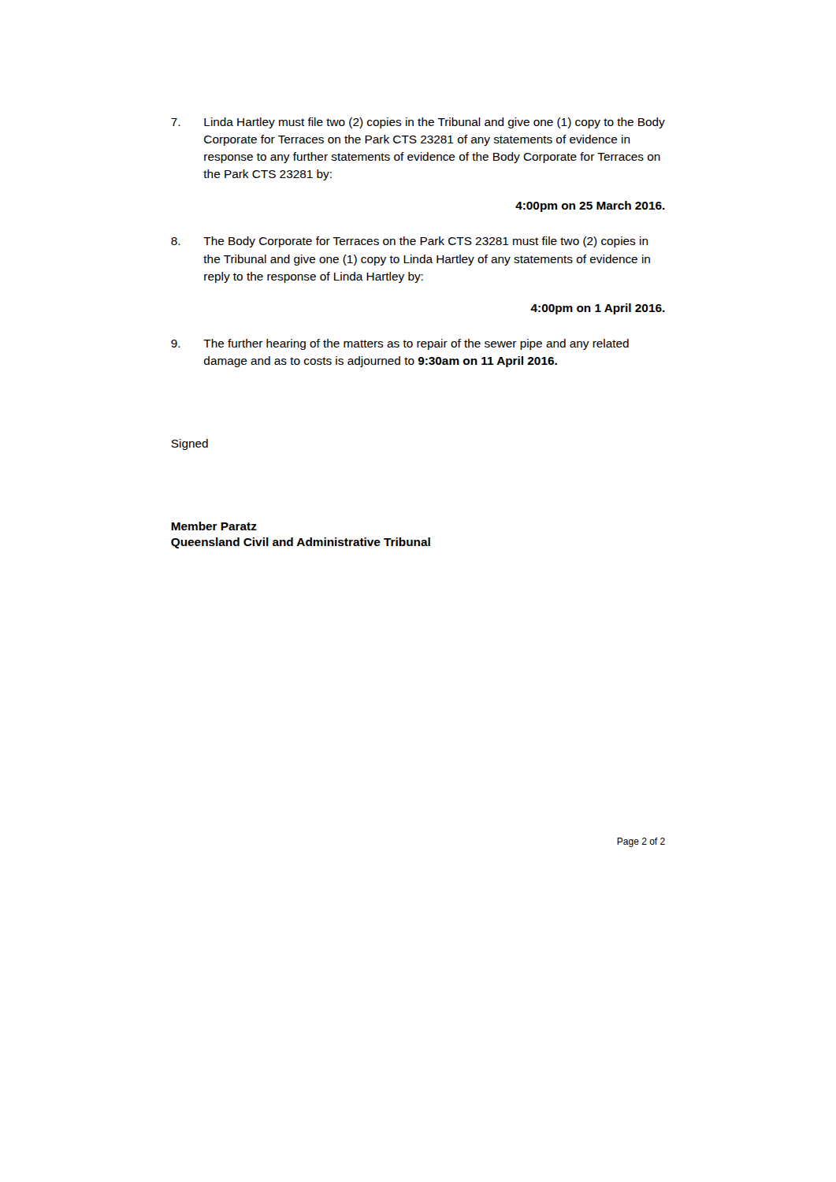Linda Hartley must file two (2) copies in the Tribunal and give one (1) copy to the Body Corporate for Terraces on the Park CTS 23281 of any statements of evidence in response to any further statements of evidence of the Body Corporate for Terraces on the Park CTS 23281 by:
4:00pm on 25 March 2016.
The Body Corporate for Terraces on the Park CTS 23281 must file two (2) copies in the Tribunal and give one (1) copy to Linda Hartley of any statements of evidence in reply to the response of Linda Hartley by:
4:00pm on 1 April 2016.
The further hearing of the matters as to repair of the sewer pipe and any related damage and as to costs is adjourned to 9:30am on 11 April 2016.
Signed
Member Paratz
Queensland Civil and Administrative Tribunal
Page 2 of 2